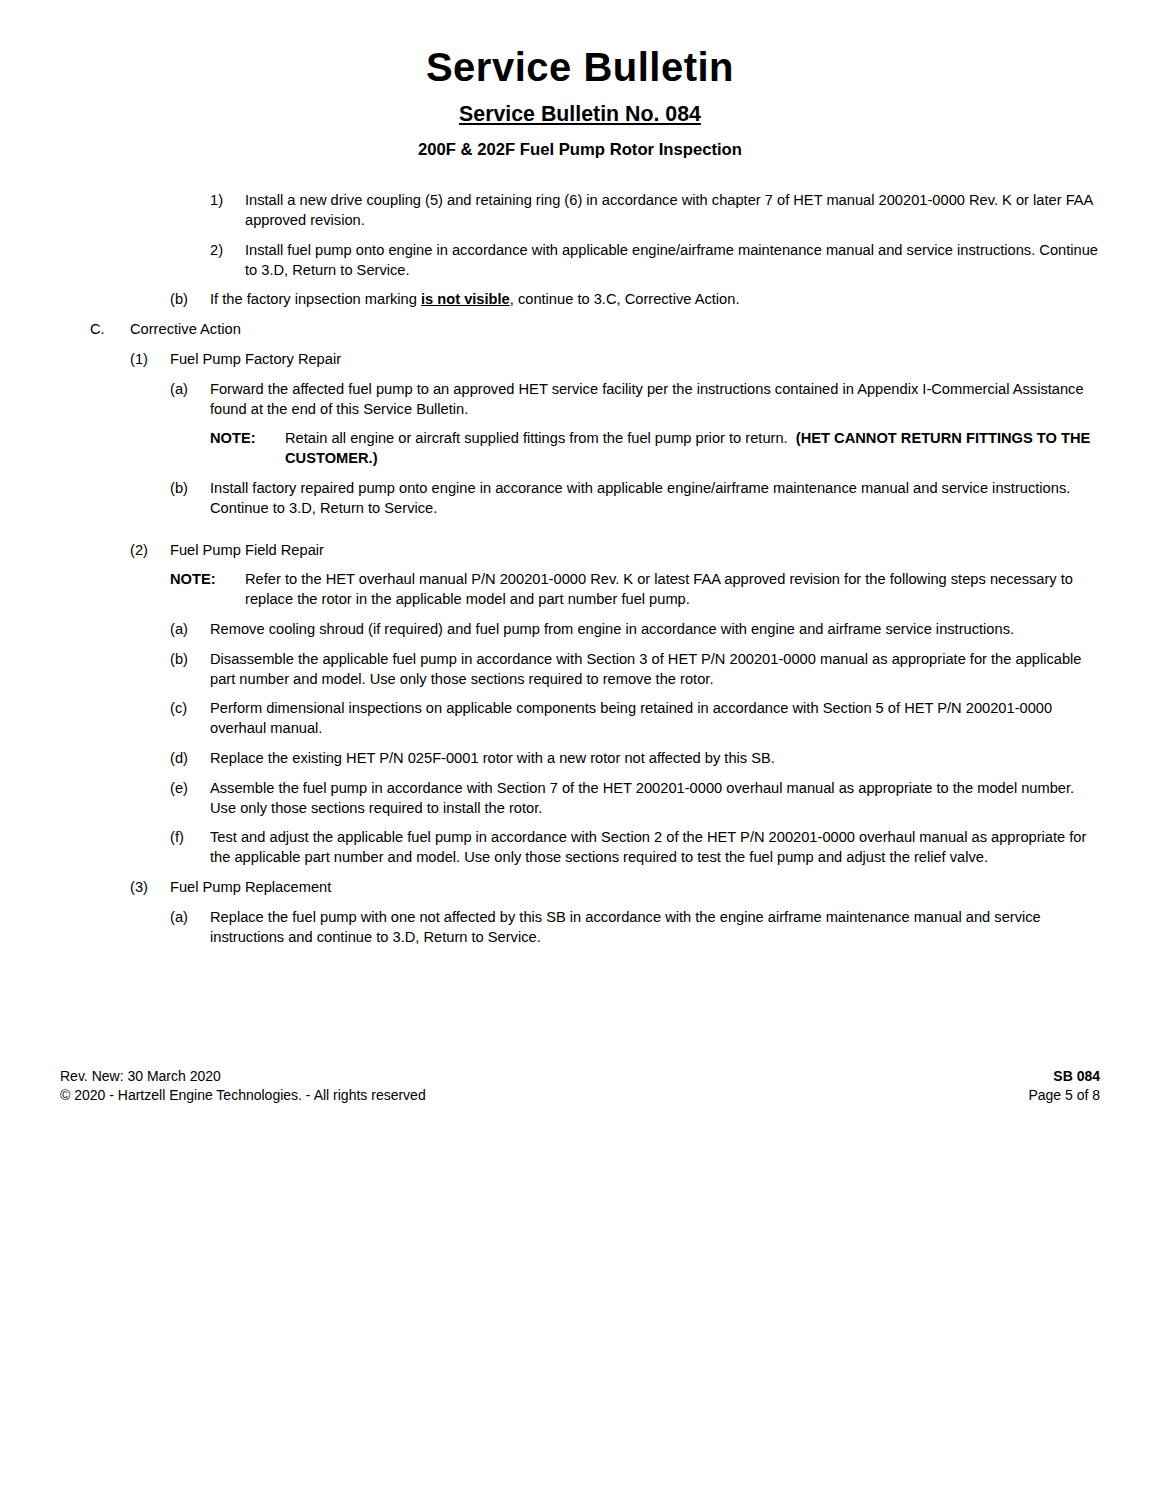Service Bulletin
Service Bulletin No. 084
200F & 202F Fuel Pump Rotor Inspection
1) Install a new drive coupling (5) and retaining ring (6) in accordance with chapter 7 of HET manual 200201-0000 Rev. K or later FAA approved revision.
2) Install fuel pump onto engine in accordance with applicable engine/airframe maintenance manual and service instructions. Continue to 3.D, Return to Service.
(b) If the factory inpsection marking is not visible, continue to 3.C, Corrective Action.
C. Corrective Action
(1) Fuel Pump Factory Repair
(a) Forward the affected fuel pump to an approved HET service facility per the instructions contained in Appendix I-Commercial Assistance found at the end of this Service Bulletin.
NOTE: Retain all engine or aircraft supplied fittings from the fuel pump prior to return. (HET CANNOT RETURN FITTINGS TO THE CUSTOMER.)
(b) Install factory repaired pump onto engine in accorance with applicable engine/airframe maintenance manual and service instructions. Continue to 3.D, Return to Service.
(2) Fuel Pump Field Repair
NOTE: Refer to the HET overhaul manual P/N 200201-0000 Rev. K or latest FAA approved revision for the following steps necessary to replace the rotor in the applicable model and part number fuel pump.
(a) Remove cooling shroud (if required) and fuel pump from engine in accordance with engine and airframe service instructions.
(b) Disassemble the applicable fuel pump in accordance with Section 3 of HET P/N 200201-0000 manual as appropriate for the applicable part number and model. Use only those sections required to remove the rotor.
(c) Perform dimensional inspections on applicable components being retained in accordance with Section 5 of HET P/N 200201-0000 overhaul manual.
(d) Replace the existing HET P/N 025F-0001 rotor with a new rotor not affected by this SB.
(e) Assemble the fuel pump in accordance with Section 7 of the HET 200201-0000 overhaul manual as appropriate to the model number. Use only those sections required to install the rotor.
(f) Test and adjust the applicable fuel pump in accordance with Section 2 of the HET P/N 200201-0000 overhaul manual as appropriate for the applicable part number and model. Use only those sections required to test the fuel pump and adjust the relief valve.
(3) Fuel Pump Replacement
(a) Replace the fuel pump with one not affected by this SB in accordance with the engine airframe maintenance manual and service instructions and continue to 3.D, Return to Service.
Rev. New: 30 March 2020 SB 084
© 2020 - Hartzell Engine Technologies. - All rights reserved Page 5 of 8